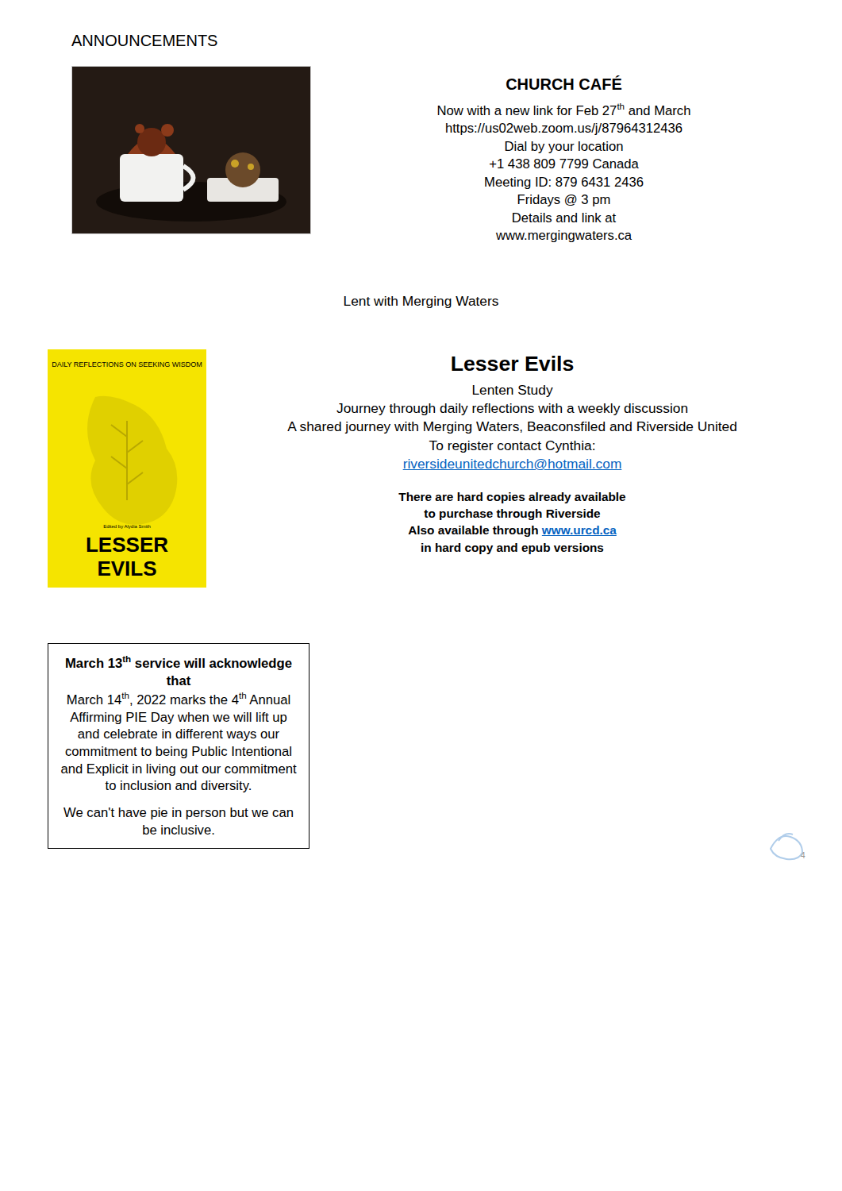ANNOUNCEMENTS
CHURCH CAFÉ
Now with a new link for Feb 27th and March
https://us02web.zoom.us/j/87964312436
Dial by your location
+1 438 809 7799 Canada
Meeting ID: 879 6431 2436
Fridays @ 3 pm
Details and link at
www.mergingwaters.ca
Lent with Merging Waters
Lesser Evils
Lenten Study
Journey through daily reflections with a weekly discussion
A shared journey with Merging Waters, Beaconsfiled and Riverside United
To register contact Cynthia:
riversideunitedchurch@hotmail.com
There are hard copies already available
to purchase through Riverside
Also available through www.urcd.ca
in hard copy and epub versions
March 13th service will acknowledge that
March 14th, 2022 marks the 4th Annual Affirming PIE Day when we will lift up and celebrate in different ways our commitment to being Public Intentional and Explicit in living out our commitment to inclusion and diversity.
We can't have pie in person but we can be inclusive.